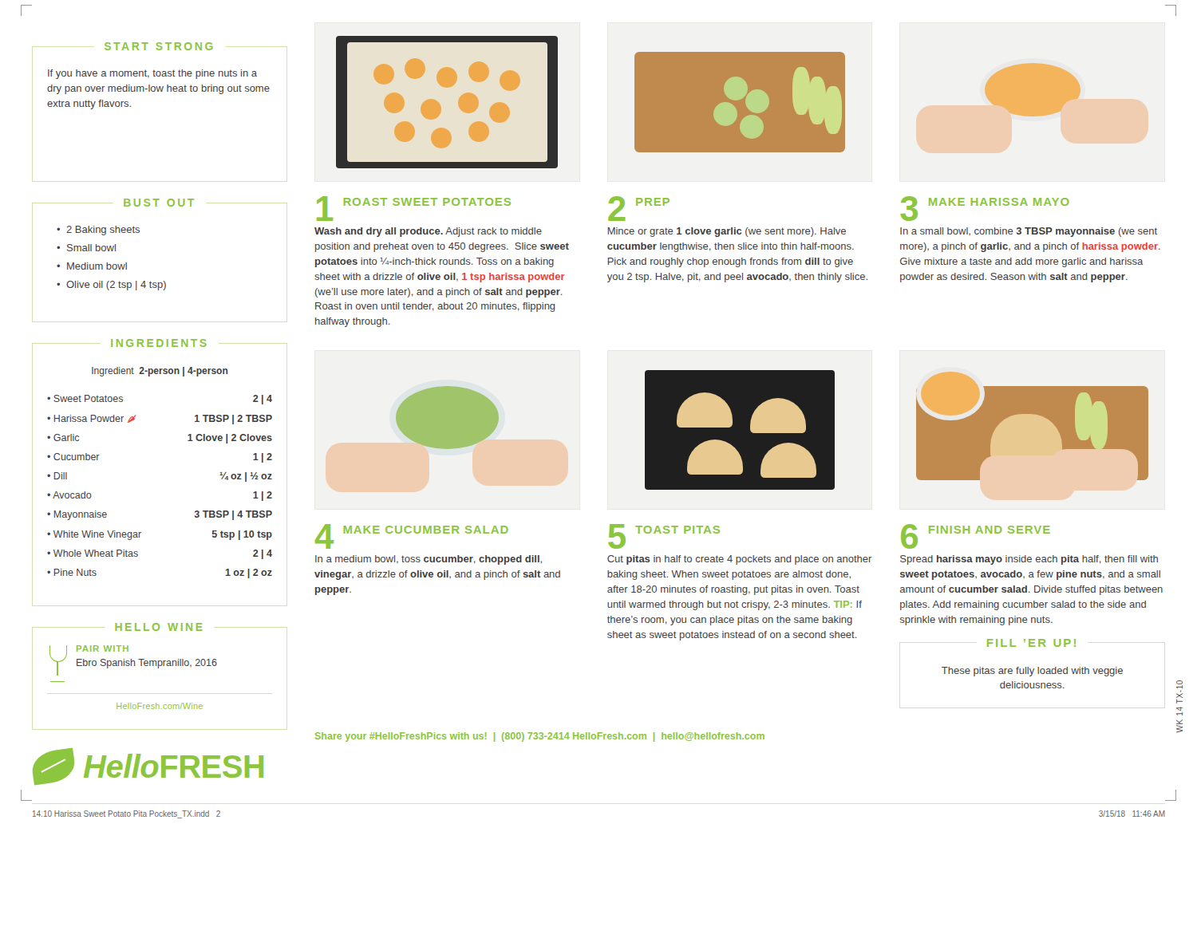START STRONG
If you have a moment, toast the pine nuts in a dry pan over medium-low heat to bring out some extra nutty flavors.
BUST OUT
2 Baking sheets
Small bowl
Medium bowl
Olive oil (2 tsp | 4 tsp)
INGREDIENTS
Ingredient 2-person | 4-person
| Sweet Potatoes | 2 / 4 |
| Harissa Powder 🌶 | 1 TBSP / 2 TBSP |
| Garlic | 1 Clove / 2 Cloves |
| Cucumber | 1 / 2 |
| Dill | ¼ oz / ½ oz |
| Avocado | 1 / 2 |
| Mayonnaise | 3 TBSP / 4 TBSP |
| White Wine Vinegar | 5 tsp / 10 tsp |
| Whole Wheat Pitas | 2 / 4 |
| Pine Nuts | 1 oz / 2 oz |
HELLO WINE
PAIR WITH
Ebro Spanish Tempranillo, 2016
HelloFresh.com/Wine
Hello FRESH
1 ROAST SWEET POTATOES
Wash and dry all produce. Adjust rack to middle position and preheat oven to 450 degrees. Slice sweet potatoes into ¼-inch-thick rounds. Toss on a baking sheet with a drizzle of olive oil, 1 tsp harissa powder (we’ll use more later), and a pinch of salt and pepper. Roast in oven until tender, about 20 minutes, flipping halfway through.
2 PREP
Mince or grate 1 clove garlic (we sent more). Halve cucumber lengthwise, then slice into thin half-moons. Pick and roughly chop enough fronds from dill to give you 2 tsp. Halve, pit, and peel avocado, then thinly slice.
3 MAKE HARISSA MAYO
In a small bowl, combine 3 TBSP mayonnaise (we sent more), a pinch of garlic, and a pinch of harissa powder. Give mixture a taste and add more garlic and harissa powder as desired. Season with salt and pepper.
4 MAKE CUCUMBER SALAD
In a medium bowl, toss cucumber, chopped dill, vinegar, a drizzle of olive oil, and a pinch of salt and pepper.
5 TOAST PITAS
Cut pitas in half to create 4 pockets and place on another baking sheet. When sweet potatoes are almost done, after 18-20 minutes of roasting, put pitas in oven. Toast until warmed through but not crispy, 2-3 minutes. TIP: If there’s room, you can place pitas on the same baking sheet as sweet potatoes instead of on a second sheet.
6 FINISH AND SERVE
Spread harissa mayo inside each pita half, then fill with sweet potatoes, avocado, a few pine nuts, and a small amount of cucumber salad. Divide stuffed pitas between plates. Add remaining cucumber salad to the side and sprinkle with remaining pine nuts.
FILL ’ER UP!
These pitas are fully loaded with veggie deliciousness.
Share your #HelloFreshPics with us! | (800) 733-2414 HelloFresh.com | hello@hellofresh.com
WK 14 TX-10
14.10 Harissa Sweet Potato Pita Pockets_TX.indd 2
3/15/18 11:46 AM